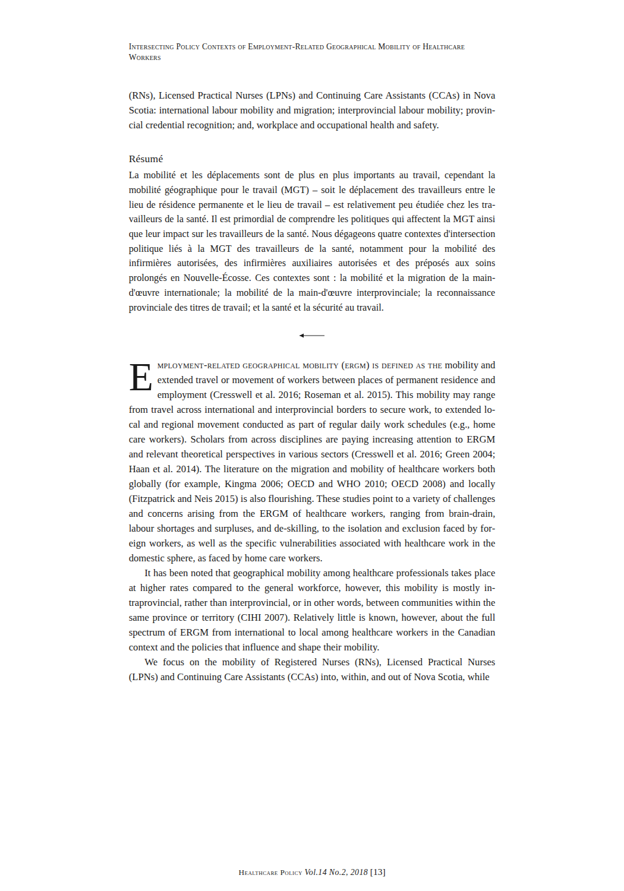Intersecting Policy Contexts of Employment-Related Geographical Mobility of Healthcare Workers
(RNs), Licensed Practical Nurses (LPNs) and Continuing Care Assistants (CCAs) in Nova Scotia: international labour mobility and migration; interprovincial labour mobility; provincial credential recognition; and, workplace and occupational health and safety.
Résumé
La mobilité et les déplacements sont de plus en plus importants au travail, cependant la mobilité géographique pour le travail (MGT) – soit le déplacement des travailleurs entre le lieu de résidence permanente et le lieu de travail – est relativement peu étudiée chez les travailleurs de la santé. Il est primordial de comprendre les politiques qui affectent la MGT ainsi que leur impact sur les travailleurs de la santé. Nous dégageons quatre contextes d'intersection politique liés à la MGT des travailleurs de la santé, notamment pour la mobilité des infirmières autorisées, des infirmières auxiliaires autorisées et des préposés aux soins prolongés en Nouvelle-Écosse. Ces contextes sont : la mobilité et la migration de la main-d'œuvre internationale; la mobilité de la main-d'œuvre interprovinciale; la reconnaissance provinciale des titres de travail; et la santé et la sécurité au travail.
Employment-related geographical mobility (ergm) is defined as the mobility and extended travel or movement of workers between places of permanent residence and employment (Cresswell et al. 2016; Roseman et al. 2015). This mobility may range from travel across international and interprovincial borders to secure work, to extended local and regional movement conducted as part of regular daily work schedules (e.g., home care workers). Scholars from across disciplines are paying increasing attention to ERGM and relevant theoretical perspectives in various sectors (Cresswell et al. 2016; Green 2004; Haan et al. 2014). The literature on the migration and mobility of healthcare workers both globally (for example, Kingma 2006; OECD and WHO 2010; OECD 2008) and locally (Fitzpatrick and Neis 2015) is also flourishing. These studies point to a variety of challenges and concerns arising from the ERGM of healthcare workers, ranging from brain-drain, labour shortages and surpluses, and de-skilling, to the isolation and exclusion faced by foreign workers, as well as the specific vulnerabilities associated with healthcare work in the domestic sphere, as faced by home care workers.
It has been noted that geographical mobility among healthcare professionals takes place at higher rates compared to the general workforce, however, this mobility is mostly intraprovincial, rather than interprovincial, or in other words, between communities within the same province or territory (CIHI 2007). Relatively little is known, however, about the full spectrum of ERGM from international to local among healthcare workers in the Canadian context and the policies that influence and shape their mobility.
We focus on the mobility of Registered Nurses (RNs), Licensed Practical Nurses (LPNs) and Continuing Care Assistants (CCAs) into, within, and out of Nova Scotia, while
Healthcare Policy Vol.14 No.2, 2018 [13]